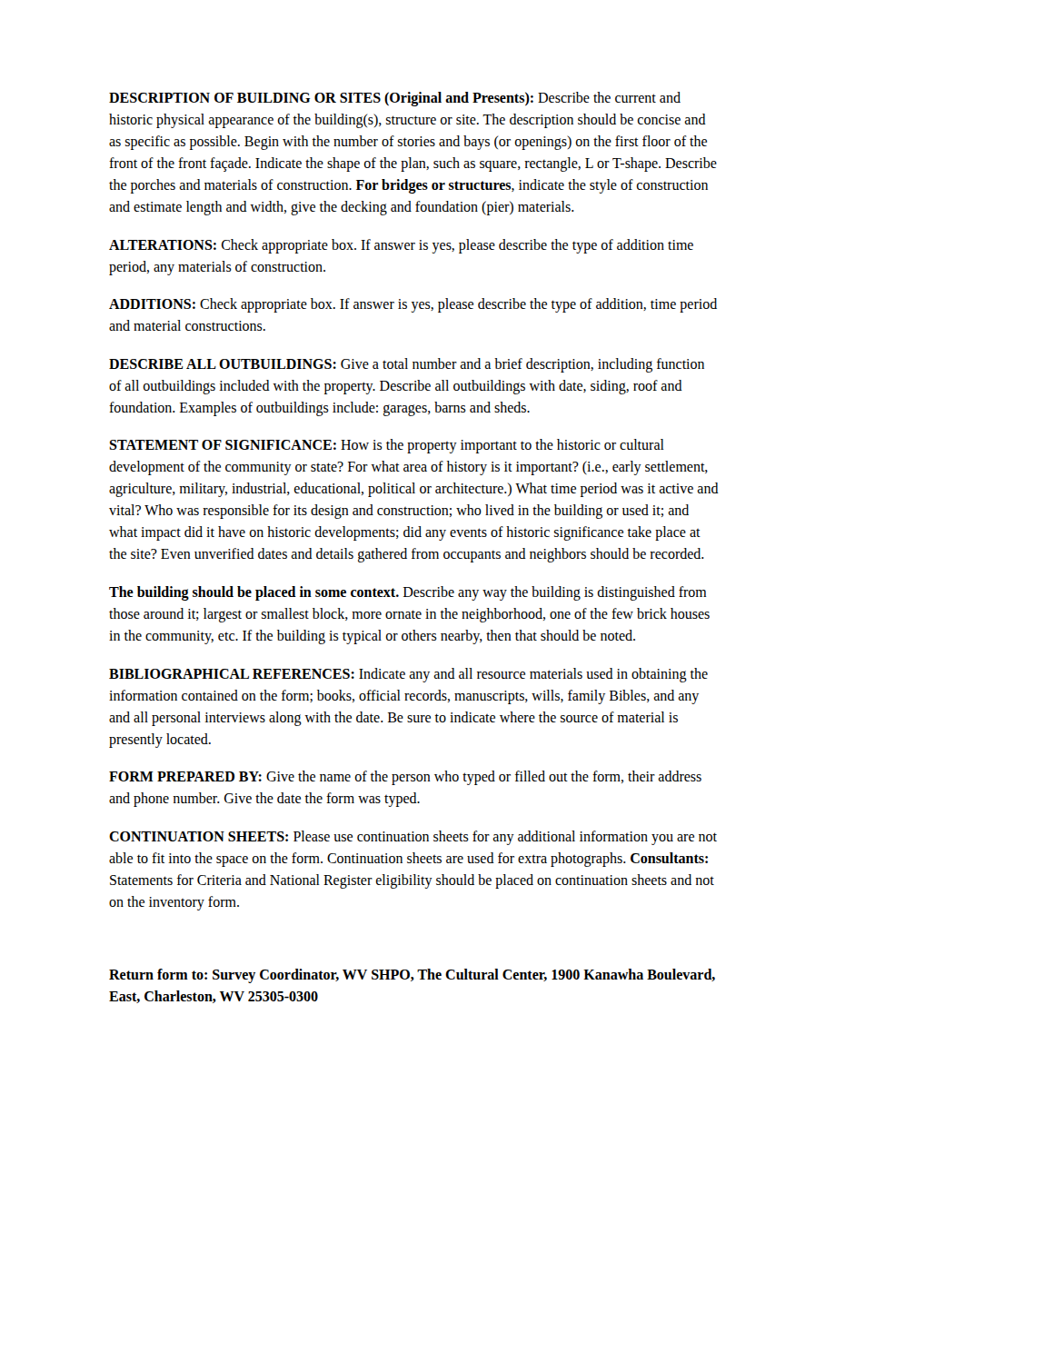DESCRIPTION OF BUILDING OR SITES (Original and Presents): Describe the current and historic physical appearance of the building(s), structure or site. The description should be concise and as specific as possible. Begin with the number of stories and bays (or openings) on the first floor of the front of the front façade. Indicate the shape of the plan, such as square, rectangle, L or T-shape. Describe the porches and materials of construction. For bridges or structures, indicate the style of construction and estimate length and width, give the decking and foundation (pier) materials.
ALTERATIONS: Check appropriate box. If answer is yes, please describe the type of addition time period, any materials of construction.
ADDITIONS: Check appropriate box. If answer is yes, please describe the type of addition, time period and material constructions.
DESCRIBE ALL OUTBUILDINGS: Give a total number and a brief description, including function of all outbuildings included with the property. Describe all outbuildings with date, siding, roof and foundation. Examples of outbuildings include: garages, barns and sheds.
STATEMENT OF SIGNIFICANCE: How is the property important to the historic or cultural development of the community or state? For what area of history is it important? (i.e., early settlement, agriculture, military, industrial, educational, political or architecture.) What time period was it active and vital? Who was responsible for its design and construction; who lived in the building or used it; and what impact did it have on historic developments; did any events of historic significance take place at the site? Even unverified dates and details gathered from occupants and neighbors should be recorded.
The building should be placed in some context. Describe any way the building is distinguished from those around it; largest or smallest block, more ornate in the neighborhood, one of the few brick houses in the community, etc. If the building is typical or others nearby, then that should be noted.
BIBLIOGRAPHICAL REFERENCES: Indicate any and all resource materials used in obtaining the information contained on the form; books, official records, manuscripts, wills, family Bibles, and any and all personal interviews along with the date. Be sure to indicate where the source of material is presently located.
FORM PREPARED BY: Give the name of the person who typed or filled out the form, their address and phone number. Give the date the form was typed.
CONTINUATION SHEETS: Please use continuation sheets for any additional information you are not able to fit into the space on the form. Continuation sheets are used for extra photographs. Consultants: Statements for Criteria and National Register eligibility should be placed on continuation sheets and not on the inventory form.
Return form to: Survey Coordinator, WV SHPO, The Cultural Center, 1900 Kanawha Boulevard, East, Charleston, WV 25305-0300